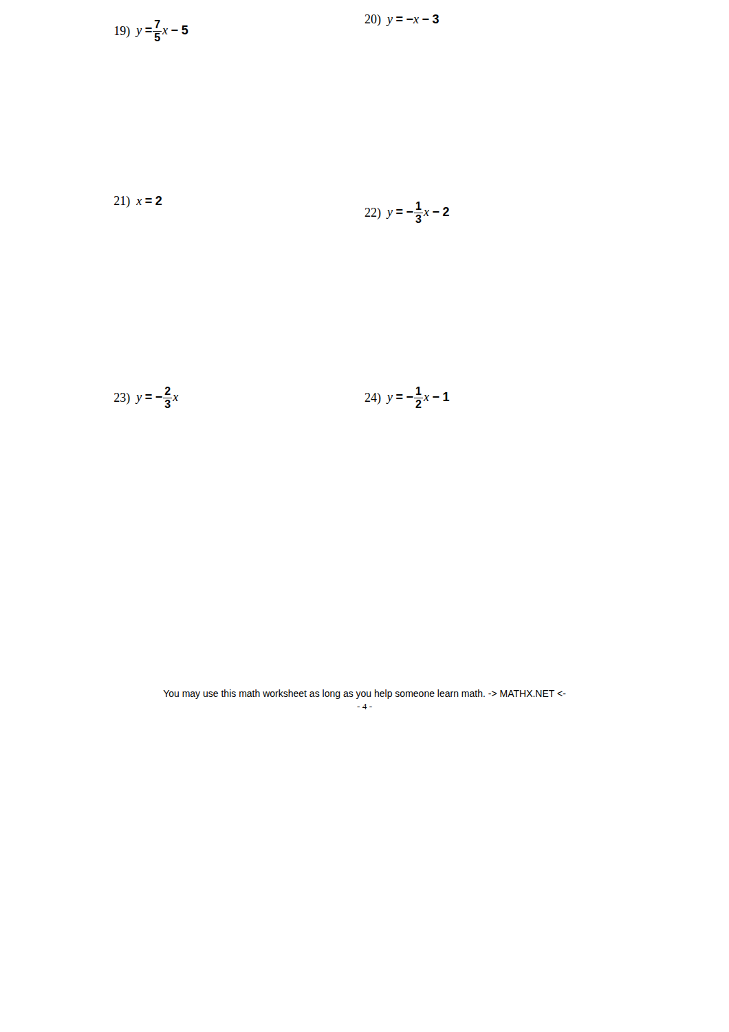19) y =7 5 x − 5
20) y = −x − 3
21) x = 2
22) y = −1 3 x − 2
23) y = −2 3 x
24) y = −1 2 x − 1
You may use this math worksheet as long as you help someone learn math. -> MATHX.NET <-
- 4 -